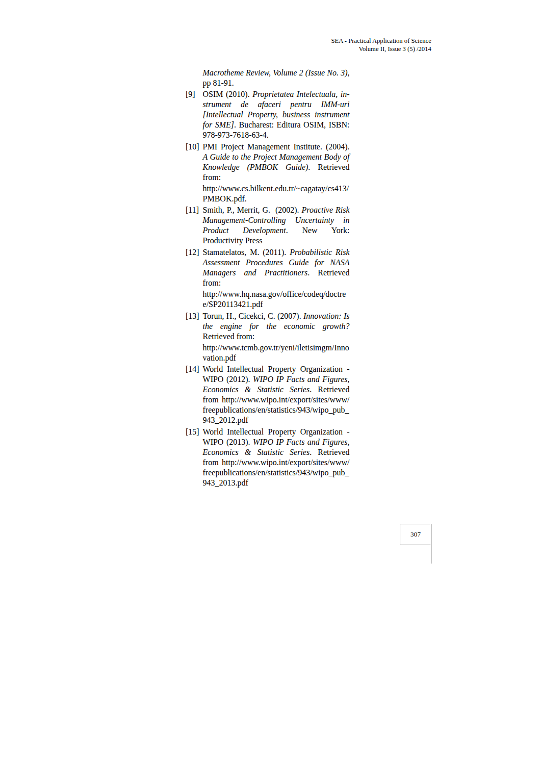SEA - Practical Application of Science Volume II, Issue 3 (5) /2014
Macrotheme Review, Volume 2 (Issue No. 3), pp 81-91.
[9] OSIM (2010). Proprietatea Intelectuala, instrument de afaceri pentru IMM-uri [Intellectual Property, business instrument for SME]. Bucharest: Editura OSIM, ISBN: 978-973-7618-63-4.
[10] PMI Project Management Institute. (2004). A Guide to the Project Management Body of Knowledge (PMBOK Guide). Retrieved from:
http://www.cs.bilkent.edu.tr/~cagatay/cs413/PMBOK.pdf.
[11] Smith, P., Merrit, G. (2002). Proactive Risk Management-Controlling Uncertainty in Product Development. New York: Productivity Press
[12] Stamatelatos, M. (2011). Probabilistic Risk Assessment Procedures Guide for NASA Managers and Practitioners. Retrieved from:
http://www.hq.nasa.gov/office/codeq/doctree/SP20113421.pdf
[13] Torun, H., Cicekci, C. (2007). Innovation: Is the engine for the economic growth? Retrieved from:
http://www.tcmb.gov.tr/yeni/iletisimgm/Innovation.pdf
[14] World Intellectual Property Organization - WIPO (2012). WIPO IP Facts and Figures, Economics & Statistic Series. Retrieved from http://www.wipo.int/export/sites/www/freepublications/en/statistics/943/wipo_pub_943_2012.pdf
[15] World Intellectual Property Organization - WIPO (2013). WIPO IP Facts and Figures, Economics & Statistic Series. Retrieved from http://www.wipo.int/export/sites/www/freepublications/en/statistics/943/wipo_pub_943_2013.pdf
307